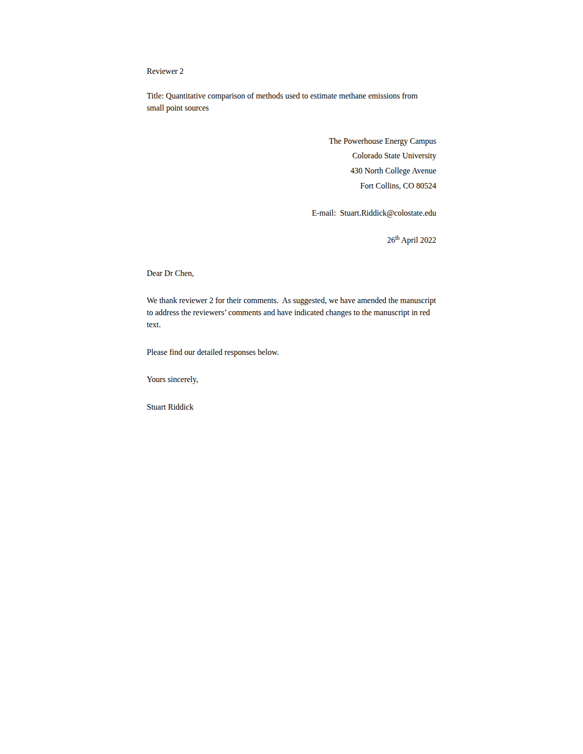Reviewer 2
Title: Quantitative comparison of methods used to estimate methane emissions from small point sources
The Powerhouse Energy Campus
Colorado State University
430 North College Avenue
Fort Collins, CO 80524
E-mail: Stuart.Riddick@colostate.edu
26th April 2022
Dear Dr Chen,
We thank reviewer 2 for their comments. As suggested, we have amended the manuscript to address the reviewers’ comments and have indicated changes to the manuscript in red text.
Please find our detailed responses below.
Yours sincerely,
Stuart Riddick